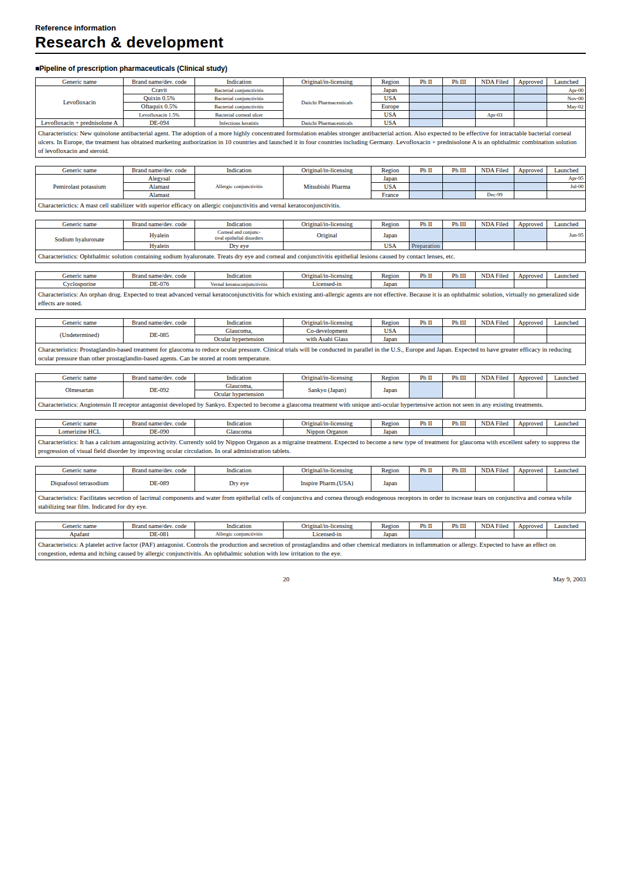Reference information
Research & development
■Pipeline of prescription pharmaceuticals (Clinical study)
| Generic name | Brand name/dev. code | Indication | Original/in-licensing | Region | Ph II | Ph III | NDA Filed | Approved | Launched |
| --- | --- | --- | --- | --- | --- | --- | --- | --- | --- |
| Levofloxacin | Cravit | Bacterial conjunctivitis | Daiichi Pharmaceuticals | Japan | | | | | Apr-00 |
| Quixin 0.5% | Bacterial conjunctivitis | USA | | | | | Nov-00 |
| Oftaquix 0.5% | Bacterial conjunctivitis | Europe | | | | | May-02 |
| Levofloxacin 1.5% | Bacterial corneal ulcer | USA | | | Apr-03 | | |
| Levofloxacin + prednisolone A | DE-094 | Infectious keratitis | Daiichi Pharmaceuticals | USA | | | | | |
Characteristics: New quinolone antibacterial agent. The adoption of a more highly concentrated formulation enables stronger antibacterial action. Also expected to be effective for intractable bacterial corneal ulcers. In Europe, the treatment has obtained marketing authorization in 10 countries and launched it in four countries including Germany. Levofloxacin + prednisolone A is an ophthalmic combination solution of levofloxacin and steroid.
| Generic name | Brand name/dev. code | Indication | Original/in-licensing | Region | Ph II | Ph III | NDA Filed | Approved | Launched |
| --- | --- | --- | --- | --- | --- | --- | --- | --- | --- |
| Pemirolast potassium | Alegysal | Allergic conjunctivitis | Mitsubishi Pharma | Japan | | | | | Apr-95 |
| Alamast | USA | | | | | Jul-00 |
| Alamast | France | | | Dec-99 | | |
Characterictics: A mast cell stabilizer with superior efficacy on allergic conjunctivitis and vernal keratoconjunctivitis.
| Generic name | Brand name/dev. code | Indication | Original/in-licensing | Region | Ph II | Ph III | NDA Filed | Approved | Launched |
| --- | --- | --- | --- | --- | --- | --- | --- | --- | --- |
| Sodium hyaluronate | Hyalein | Corneal and conjunc- tival epithelial disorders | Original | Japan | | | | | Jun-95 |
| Hyalein | Dry eye | | USA | Preparation | | | | |
Characteristics: Ophthalmic solution containing sodium hyaluronate. Treats dry eye and corneal and conjunctivitis epithelial lesions caused by contact lenses, etc.
| Generic name | Brand name/dev. code | Indication | Original/in-licensing | Region | Ph II | Ph III | NDA Filed | Approved | Launched |
| --- | --- | --- | --- | --- | --- | --- | --- | --- | --- |
| Cyclosporine | DE-076 | Vernal keratoconjunctivitis | Licensed-in | Japan | | | | | |
Characteristics: An orphan drug. Expected to treat advanced vernal keratoconjunctivitis for which existing anti-allergic agents are not effective. Because it is an ophthalmic solution, virtually no generalized side effects are noted.
| Generic name | Brand name/dev. code | Indication | Original/in-licensing | Region | Ph II | Ph III | NDA Filed | Approved | Launched |
| --- | --- | --- | --- | --- | --- | --- | --- | --- | --- |
| (Undetermined) | DE-085 | Glaucoma, | Co-development | USA | | | | | |
| Ocular hypertension | with Asahi Glass | Japan | | | | | |
Characteristics: Prostaglandin-based treatment for glaucoma to reduce ocular pressure. Clinical trials will be conducted in parallel in the U.S., Europe and Japan. Expected to have greater efficacy in reducing ocular pressure than other prostaglandin-based agents. Can be stored at room temperature.
| Generic name | Brand name/dev. code | Indication | Original/in-licensing | Region | Ph II | Ph III | NDA Filed | Approved | Launched |
| --- | --- | --- | --- | --- | --- | --- | --- | --- | --- |
| Olmesartan | DE-092 | Glaucoma, | Sankyo (Japan) | Japan | | | | | |
| Ocular hypertension |
Characteristics: Angiotensin II receptor antagonist developed by Sankyo. Expected to become a glaucoma treatment with unique anti-ocular hypertensive action not seen in any existing treatments.
| Generic name | Brand name/dev. code | Indication | Original/in-licensing | Region | Ph II | Ph III | NDA Filed | Approved | Launched |
| --- | --- | --- | --- | --- | --- | --- | --- | --- | --- |
| Lomerizine HCL | DE-090 | Glaucoma | Nippon Organon | Japan | | | | | |
Characteristics: It has a calcium antagonizing activity. Currently sold by Nippon Organon as a migraine treatment. Expected to become a new type of treatment for glaucoma with excellent safety to suppress the progression of visual field disorder by improving ocular circulation. In oral administration tablets.
| Generic name | Brand name/dev. code | Indication | Original/in-licensing | Region | Ph II | Ph III | NDA Filed | Approved | Launched |
| --- | --- | --- | --- | --- | --- | --- | --- | --- | --- |
| Diquafosol tetrasodium | DE-089 | Dry eye | Inspire Pharm.(USA) | Japan | | | | | |
Characteristics: Facilitates secretion of lacrimal components and water from epithelial cells of conjunctiva and cornea through endogenous receptors in order to increase tears on conjunctiva and cornea while stabilizing tear film. Indicated for dry eye.
| Generic name | Brand name/dev. code | Indication | Original/in-licensing | Region | Ph II | Ph III | NDA Filed | Approved | Launched |
| --- | --- | --- | --- | --- | --- | --- | --- | --- | --- |
| Apafant | DE-081 | Allergic conjunctivitis | Licensed-in | Japan | | | | | |
Characteristics: A platelet active factor (PAF) antagonist. Controls the production and secretion of prostaglandins and other chemical mediators in inflammation or allergy. Expected to have an effect on congestion, edema and itching caused by allergic conjunctivitis. An ophthalmic solution with low irritation to the eye.
20 May 9, 2003